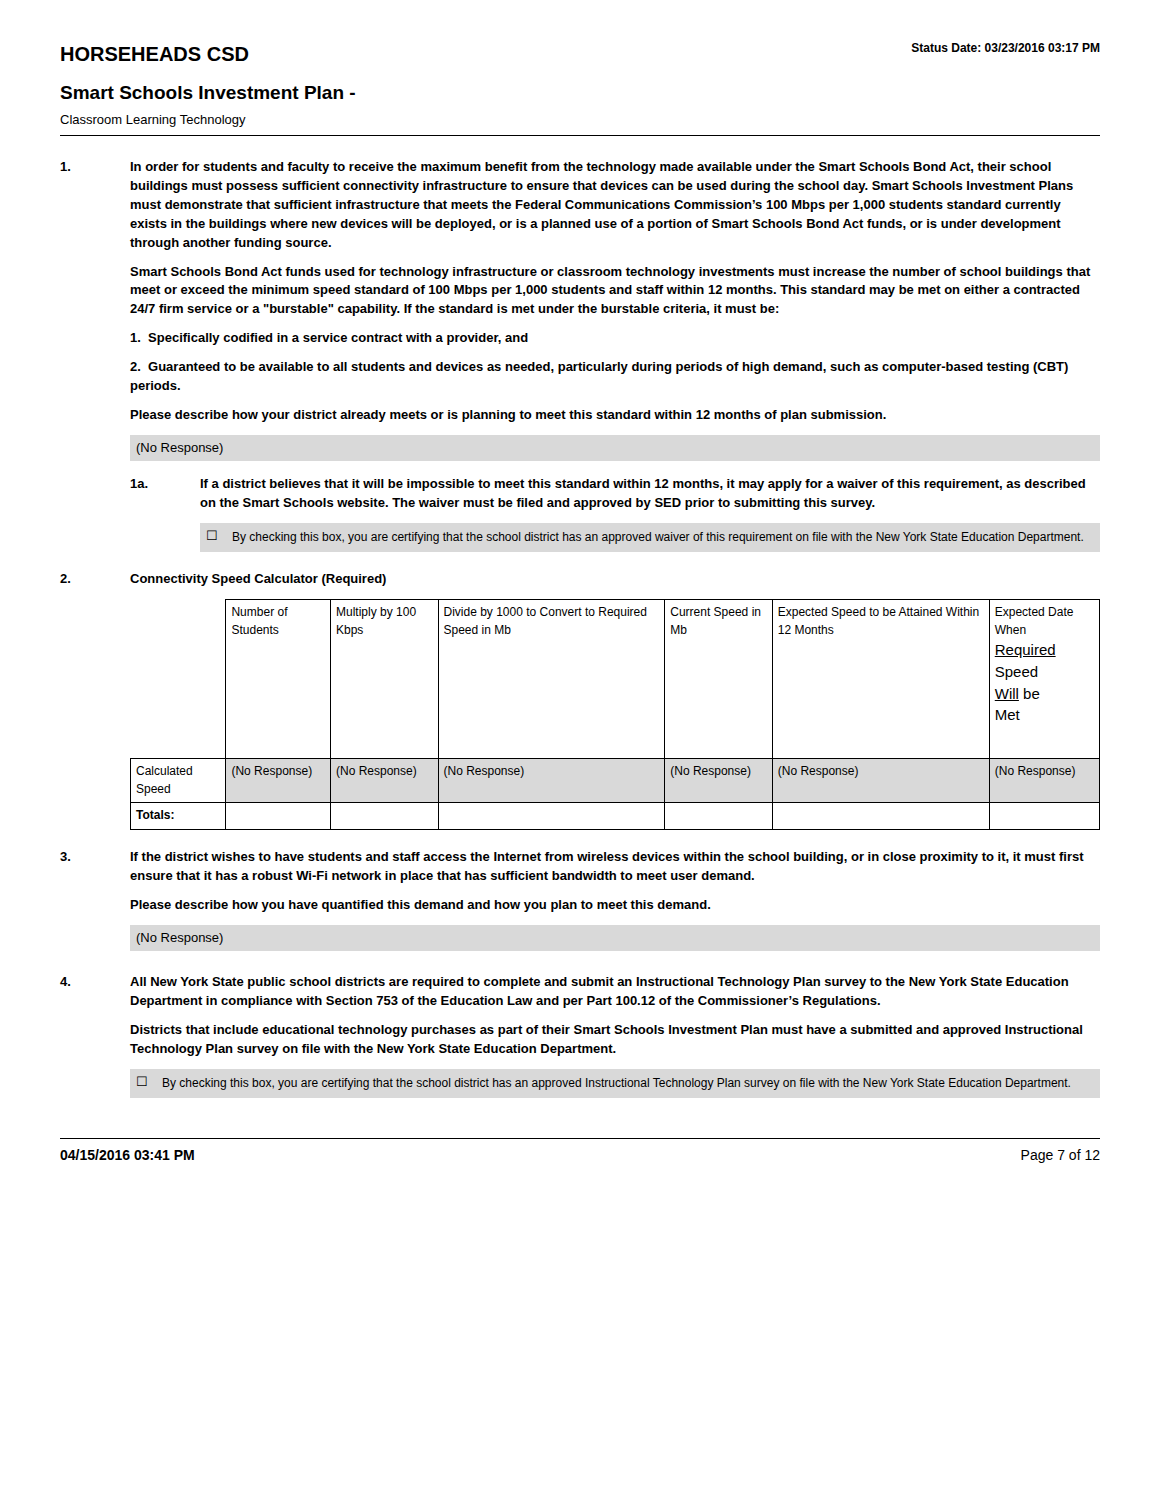Status Date: 03/23/2016 03:17 PM
HORSEHEADS CSD
Smart Schools Investment Plan -
Classroom Learning Technology
1.
In order for students and faculty to receive the maximum benefit from the technology made available under the Smart Schools Bond Act, their school buildings must possess sufficient connectivity infrastructure to ensure that devices can be used during the school day. Smart Schools Investment Plans must demonstrate that sufficient infrastructure that meets the Federal Communications Commission’s 100 Mbps per 1,000 students standard currently exists in the buildings where new devices will be deployed, or is a planned use of a portion of Smart Schools Bond Act funds, or is under development through another funding source.
Smart Schools Bond Act funds used for technology infrastructure or classroom technology investments must increase the number of school buildings that meet or exceed the minimum speed standard of 100 Mbps per 1,000 students and staff within 12 months. This standard may be met on either a contracted 24/7 firm service or a "burstable" capability. If the standard is met under the burstable criteria, it must be:
1. Specifically codified in a service contract with a provider, and
2. Guaranteed to be available to all students and devices as needed, particularly during periods of high demand, such as computer-based testing (CBT) periods.
Please describe how your district already meets or is planning to meet this standard within 12 months of plan submission.
(No Response)
1a.
If a district believes that it will be impossible to meet this standard within 12 months, it may apply for a waiver of this requirement, as described on the Smart Schools website. The waiver must be filed and approved by SED prior to submitting this survey.
By checking this box, you are certifying that the school district has an approved waiver of this requirement on file with the New York State Education Department.
2.
Connectivity Speed Calculator (Required)
| | Number of Students | Multiply by 100 Kbps | Divide by 1000 to Convert to Required Speed in Mb | Current Speed in Mb | Expected Speed to be Attained Within 12 Months | Expected Date When Required Speed Will be Met |
| --- | --- | --- | --- | --- | --- | --- |
| Calculated Speed | (No Response) | (No Response) | (No Response) | (No Response) | (No Response) | (No Response) |
| Totals: | | | | | | |
3.
If the district wishes to have students and staff access the Internet from wireless devices within the school building, or in close proximity to it, it must first ensure that it has a robust Wi-Fi network in place that has sufficient bandwidth to meet user demand.
Please describe how you have quantified this demand and how you plan to meet this demand.
(No Response)
4.
All New York State public school districts are required to complete and submit an Instructional Technology Plan survey to the New York State Education Department in compliance with Section 753 of the Education Law and per Part 100.12 of the Commissioner’s Regulations.
Districts that include educational technology purchases as part of their Smart Schools Investment Plan must have a submitted and approved Instructional Technology Plan survey on file with the New York State Education Department.
By checking this box, you are certifying that the school district has an approved Instructional Technology Plan survey on file with the New York State Education Department.
04/15/2016 03:41 PM Page 7 of 12